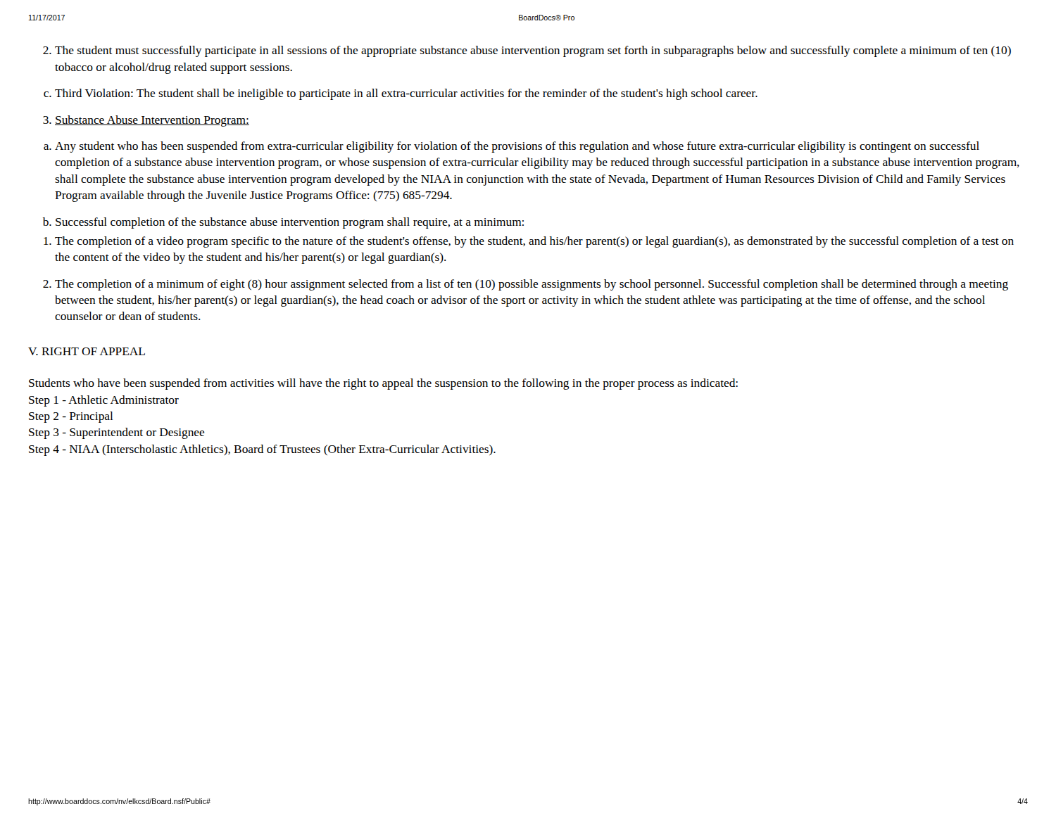11/17/2017
BoardDocs® Pro
The student must successfully participate in all sessions of the appropriate substance abuse intervention program set forth in subparagraphs below and successfully complete a minimum of ten (10) tobacco or alcohol/drug related support sessions.
Third Violation: The student shall be ineligible to participate in all extra-curricular activities for the reminder of the student's high school career.
Substance Abuse Intervention Program:
Any student who has been suspended from extra-curricular eligibility for violation of the provisions of this regulation and whose future extra-curricular eligibility is contingent on successful completion of a substance abuse intervention program, or whose suspension of extra-curricular eligibility may be reduced through successful participation in a substance abuse intervention program, shall complete the substance abuse intervention program developed by the NIAA in conjunction with the state of Nevada, Department of Human Resources Division of Child and Family Services Program available through the Juvenile Justice Programs Office: (775) 685-7294.
Successful completion of the substance abuse intervention program shall require, at a minimum:
The completion of a video program specific to the nature of the student's offense, by the student, and his/her parent(s) or legal guardian(s), as demonstrated by the successful completion of a test on the content of the video by the student and his/her parent(s) or legal guardian(s).
The completion of a minimum of eight (8) hour assignment selected from a list of ten (10) possible assignments by school personnel. Successful completion shall be determined through a meeting between the student, his/her parent(s) or legal guardian(s), the head coach or advisor of the sport or activity in which the student athlete was participating at the time of offense, and the school counselor or dean of students.
V. RIGHT OF APPEAL
Students who have been suspended from activities will have the right to appeal the suspension to the following in the proper process as indicated:
Step 1 - Athletic Administrator
Step 2 - Principal
Step 3 - Superintendent or Designee
Step 4 - NIAA (Interscholastic Athletics), Board of Trustees (Other Extra-Curricular Activities).
http://www.boarddocs.com/nv/elkcsd/Board.nsf/Public#
4/4